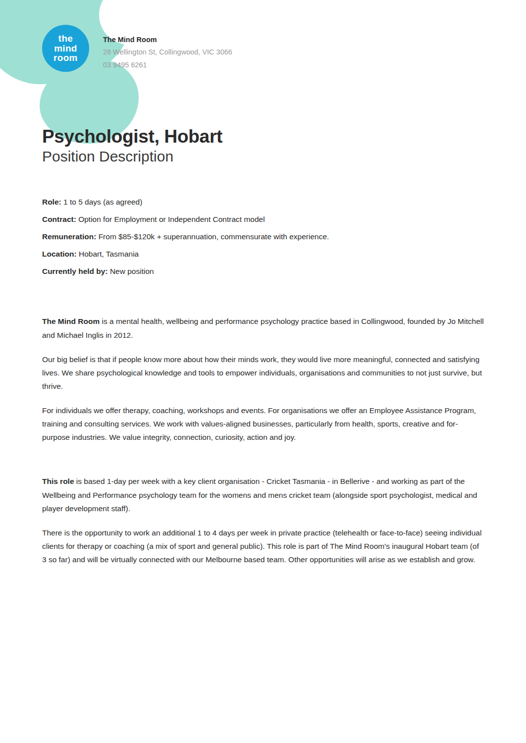the mind room
The Mind Room
28 Wellington St, Collingwood, VIC 3066
03 9495 6261
Psychologist, Hobart
Position Description
Role: 1 to 5 days (as agreed)
Contract: Option for Employment or Independent Contract model
Remuneration: From $85-$120k + superannuation, commensurate with experience.
Location: Hobart, Tasmania
Currently held by: New position
The Mind Room is a mental health, wellbeing and performance psychology practice based in Collingwood, founded by Jo Mitchell and Michael Inglis in 2012.
Our big belief is that if people know more about how their minds work, they would live more meaningful, connected and satisfying lives. We share psychological knowledge and tools to empower individuals, organisations and communities to not just survive, but thrive.
For individuals we offer therapy, coaching, workshops and events. For organisations we offer an Employee Assistance Program, training and consulting services. We work with values-aligned businesses, particularly from health, sports, creative and for-purpose industries. We value integrity, connection, curiosity, action and joy.
This role is based 1-day per week with a key client organisation - Cricket Tasmania - in Bellerive - and working as part of the Wellbeing and Performance psychology team for the womens and mens cricket team (alongside sport psychologist, medical and player development staff).
There is the opportunity to work an additional 1 to 4 days per week in private practice (telehealth or face-to-face) seeing individual clients for therapy or coaching (a mix of sport and general public). This role is part of The Mind Room's inaugural Hobart team (of 3 so far) and will be virtually connected with our Melbourne based team. Other opportunities will arise as we establish and grow.